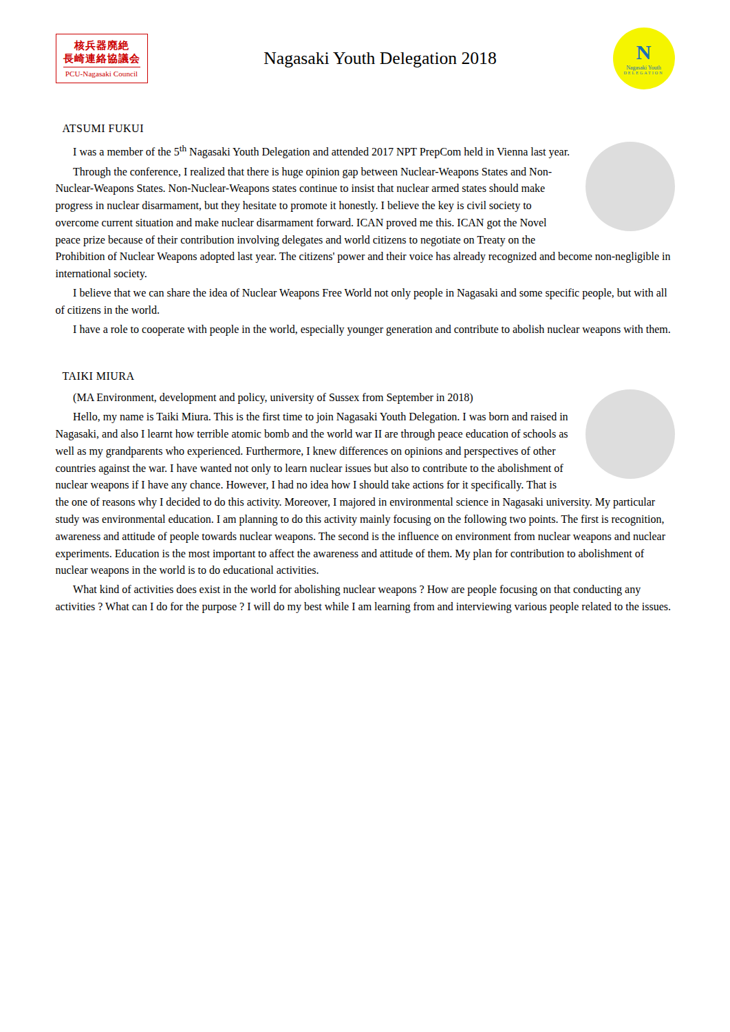核兵器廃絶
長崎連絡協議会
PCU-Nagasaki Council
Nagasaki Youth Delegation 2018
N
Nagasaki Youth
DELEGATION
ATSUMI FUKUI
I was a member of the 5th Nagasaki Youth Delegation and attended 2017 NPT PrepCom held in Vienna last year.
Through the conference, I realized that there is huge opinion gap between Nuclear-Weapons States and Non-Nuclear-Weapons States. Non-Nuclear-Weapons states continue to insist that nuclear armed states should make progress in nuclear disarmament, but they hesitate to promote it honestly. I believe the key is civil society to overcome current situation and make nuclear disarmament forward. ICAN proved me this. ICAN got the Novel peace prize because of their contribution involving delegates and world citizens to negotiate on Treaty on the Prohibition of Nuclear Weapons adopted last year. The citizens' power and their voice has already recognized and become non-negligible in international society.
I believe that we can share the idea of Nuclear Weapons Free World not only people in Nagasaki and some specific people, but with all of citizens in the world.
I have a role to cooperate with people in the world, especially younger generation and contribute to abolish nuclear weapons with them.
TAIKI MIURA
(MA Environment, development and policy, university of Sussex from September in 2018)
Hello, my name is Taiki Miura. This is the first time to join Nagasaki Youth Delegation. I was born and raised in Nagasaki, and also I learnt how terrible atomic bomb and the world war II are through peace education of schools as well as my grandparents who experienced. Furthermore, I knew differences on opinions and perspectives of other countries against the war. I have wanted not only to learn nuclear issues but also to contribute to the abolishment of nuclear weapons if I have any chance. However, I had no idea how I should take actions for it specifically. That is the one of reasons why I decided to do this activity. Moreover, I majored in environmental science in Nagasaki university. My particular study was environmental education. I am planning to do this activity mainly focusing on the following two points. The first is recognition, awareness and attitude of people towards nuclear weapons. The second is the influence on environment from nuclear weapons and nuclear experiments. Education is the most important to affect the awareness and attitude of them. My plan for contribution to abolishment of nuclear weapons in the world is to do educational activities.
What kind of activities does exist in the world for abolishing nuclear weapons ? How are people focusing on that conducting any activities ? What can I do for the purpose ? I will do my best while I am learning from and interviewing various people related to the issues.